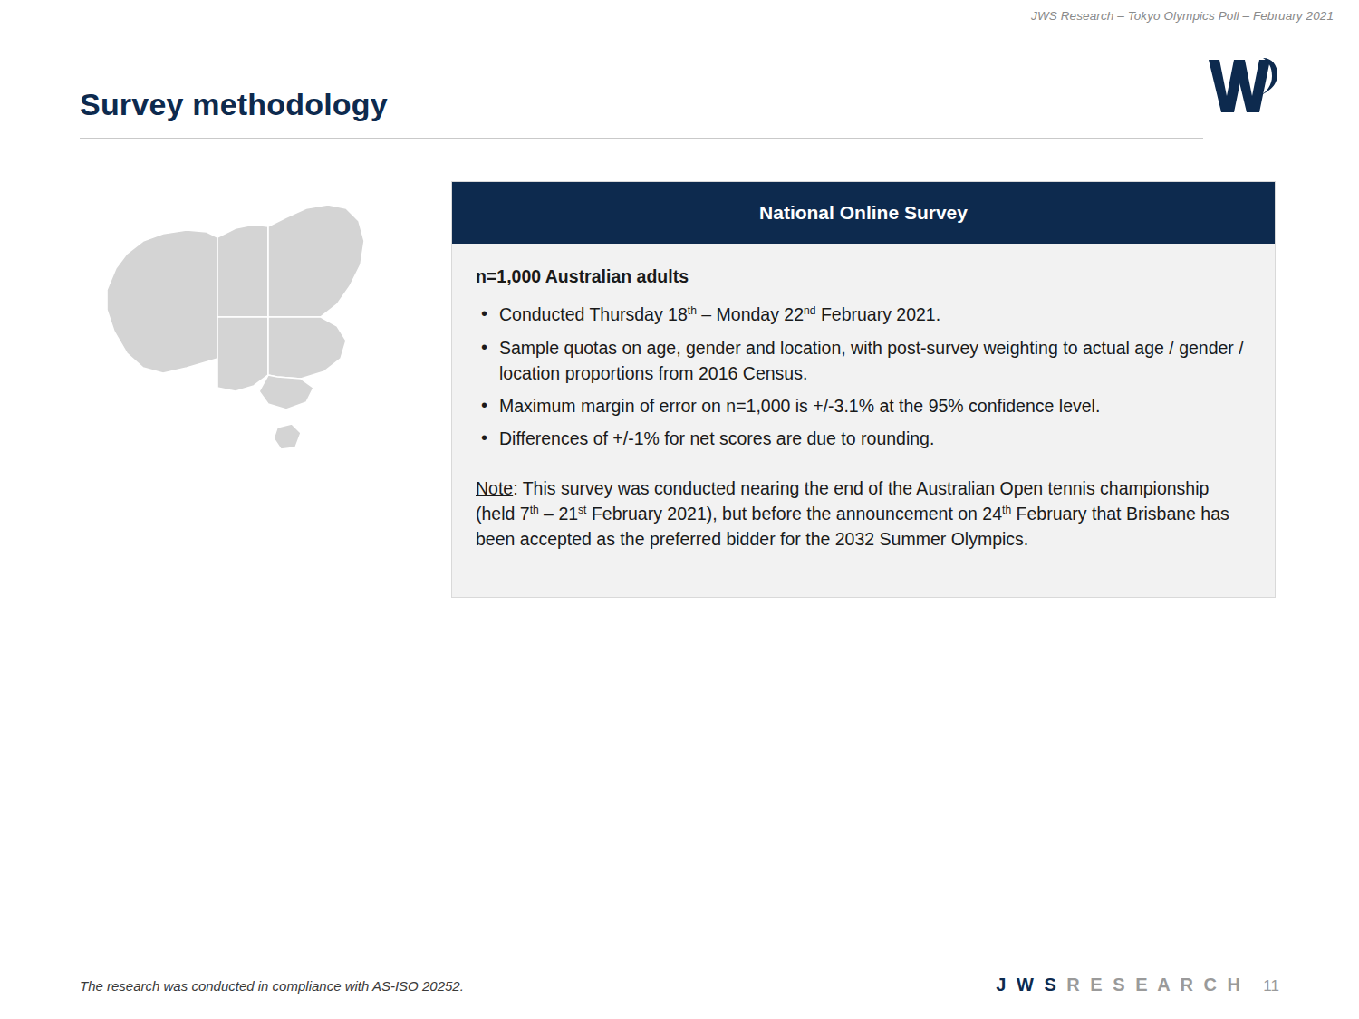JWS Research – Tokyo Olympics Poll – February 2021
Survey methodology
National Online Survey
n=1,000 Australian adults
Conducted Thursday 18th – Monday 22nd February 2021.
Sample quotas on age, gender and location, with post-survey weighting to actual age / gender / location proportions from 2016 Census.
Maximum margin of error on n=1,000 is +/-3.1% at the 95% confidence level.
Differences of +/-1% for net scores are due to rounding.
Note: This survey was conducted nearing the end of the Australian Open tennis championship (held 7th – 21st February 2021), but before the announcement on 24th February that Brisbane has been accepted as the preferred bidder for the 2032 Summer Olympics.
The research was conducted in compliance with AS-ISO 20252.
J W S R E S E A R C H
11